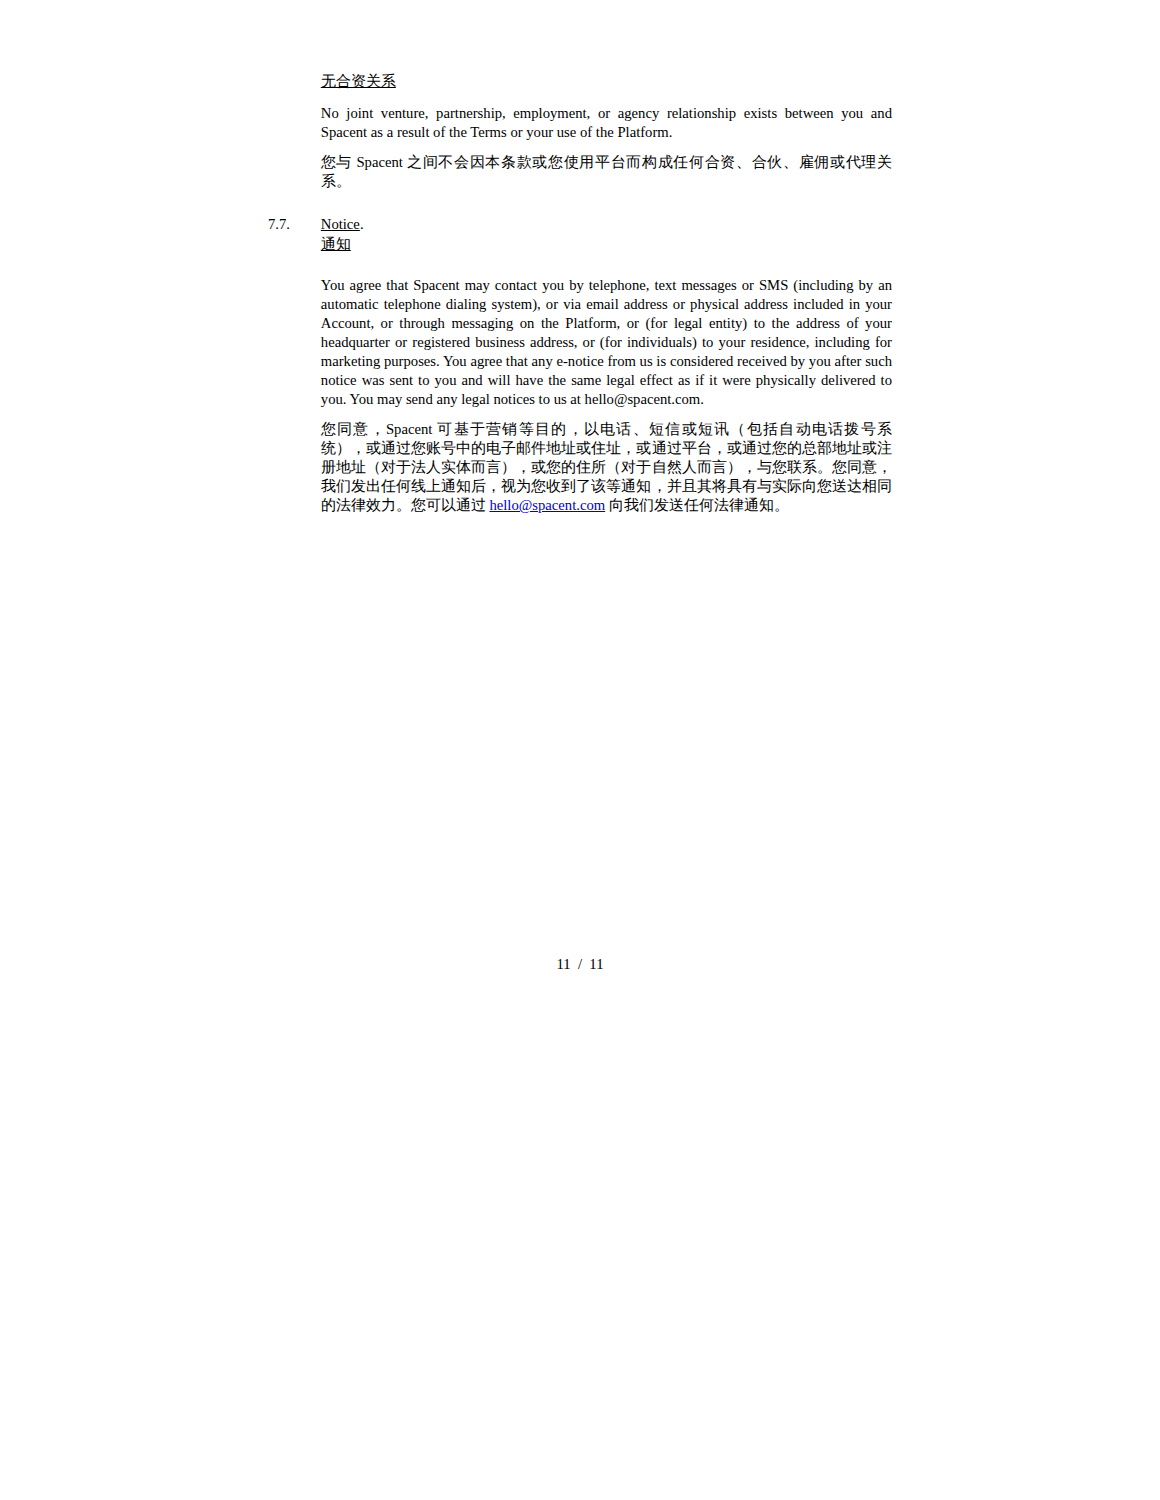无合资关系
No joint venture, partnership, employment, or agency relationship exists between you and Spacent as a result of the Terms or your use of the Platform.
您与 Spacent 之间不会因本条款或您使用平台而构成任何合资、合伙、雇佣或代理关系。
7.7. Notice. 通知
You agree that Spacent may contact you by telephone, text messages or SMS (including by an automatic telephone dialing system), or via email address or physical address included in your Account, or through messaging on the Platform, or (for legal entity) to the address of your headquarter or registered business address, or (for individuals) to your residence, including for marketing purposes. You agree that any e-notice from us is considered received by you after such notice was sent to you and will have the same legal effect as if it were physically delivered to you. You may send any legal notices to us at hello@spacent.com.
您同意，Spacent 可基于营销等目的，以电话、短信或短讯（包括自动电话拨号系统），或通过您账号中的电子邮件地址或住址，或通过平台，或通过您的总部地址或注册地址（对于法人实体而言），或您的住所（对于自然人而言），与您联系。您同意，我们发出任何线上通知后，视为您收到了该等通知，并且其将具有与实际向您送达相同的法律效力。您可以通过 hello@spacent.com 向我们发送任何法律通知。
11 / 11